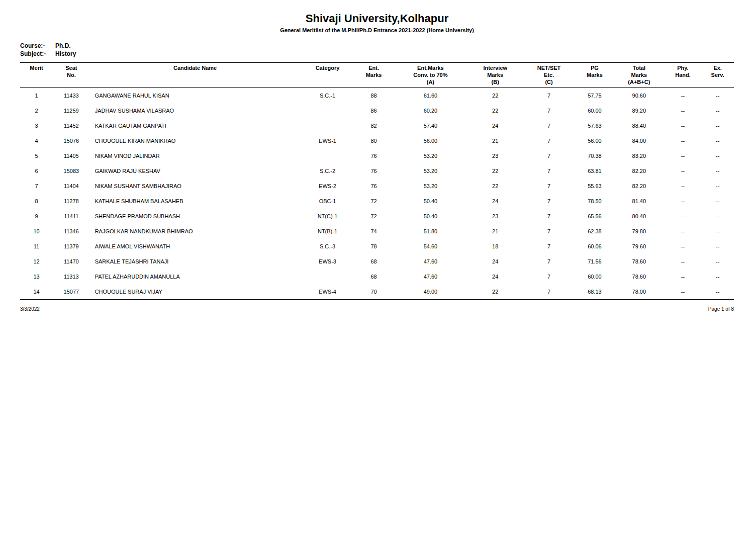Shivaji University,Kolhapur
General Meritlist of the M.Phil/Ph.D Entrance 2021-2022 (Home University)
Course:-Ph.D.
Subject:-History
| Merit | Seat No. | Candidate Name | Category | Ent. Marks | Ent.Marks Conv. to 70% (A) | Interview Marks (B) | NET/SET Etc. (C) | PG Marks | Total Marks (A+B+C) | Phy. Hand. | Ex. Serv. |
| --- | --- | --- | --- | --- | --- | --- | --- | --- | --- | --- | --- |
| 1 | 11433 | GANGAWANE RAHUL KISAN | S.C.-1 | 88 | 61.60 | 22 | 7 | 57.75 | 90.60 | -- | -- |
| 2 | 11259 | JADHAV SUSHAMA VILASRAO | | 86 | 60.20 | 22 | 7 | 60.00 | 89.20 | -- | -- |
| 3 | 11452 | KATKAR GAUTAM GANPATI | | 82 | 57.40 | 24 | 7 | 57.63 | 88.40 | -- | -- |
| 4 | 15076 | CHOUGULE KIRAN MANIKRAO | EWS-1 | 80 | 56.00 | 21 | 7 | 56.00 | 84.00 | -- | -- |
| 5 | 11405 | NIKAM VINOD JALINDAR | | 76 | 53.20 | 23 | 7 | 70.38 | 83.20 | -- | -- |
| 6 | 15083 | GAIKWAD RAJU KESHAV | S.C.-2 | 76 | 53.20 | 22 | 7 | 63.81 | 82.20 | -- | -- |
| 7 | 11404 | NIKAM SUSHANT SAMBHAJIRAO | EWS-2 | 76 | 53.20 | 22 | 7 | 55.63 | 82.20 | -- | -- |
| 8 | 11278 | KATHALE SHUBHAM BALASAHEB | OBC-1 | 72 | 50.40 | 24 | 7 | 78.50 | 81.40 | -- | -- |
| 9 | 11411 | SHENDAGE PRAMOD SUBHASH | NT(C)-1 | 72 | 50.40 | 23 | 7 | 65.56 | 80.40 | -- | -- |
| 10 | 11346 | RAJGOLKAR NANDKUMAR BHIMRAO | NT(B)-1 | 74 | 51.80 | 21 | 7 | 62.38 | 79.80 | -- | -- |
| 11 | 11379 | AIWALE AMOL VISHWANATH | S.C.-3 | 78 | 54.60 | 18 | 7 | 60.06 | 79.60 | -- | -- |
| 12 | 11470 | SARKALE TEJASHRI TANAJI | EWS-3 | 68 | 47.60 | 24 | 7 | 71.56 | 78.60 | -- | -- |
| 13 | 11313 | PATEL AZHARUDDIN AMANULLA | | 68 | 47.60 | 24 | 7 | 60.00 | 78.60 | -- | -- |
| 14 | 15077 | CHOUGULE SURAJ VIJAY | EWS-4 | 70 | 49.00 | 22 | 7 | 68.13 | 78.00 | -- | -- |
3/3/2022 Page 1 of 8